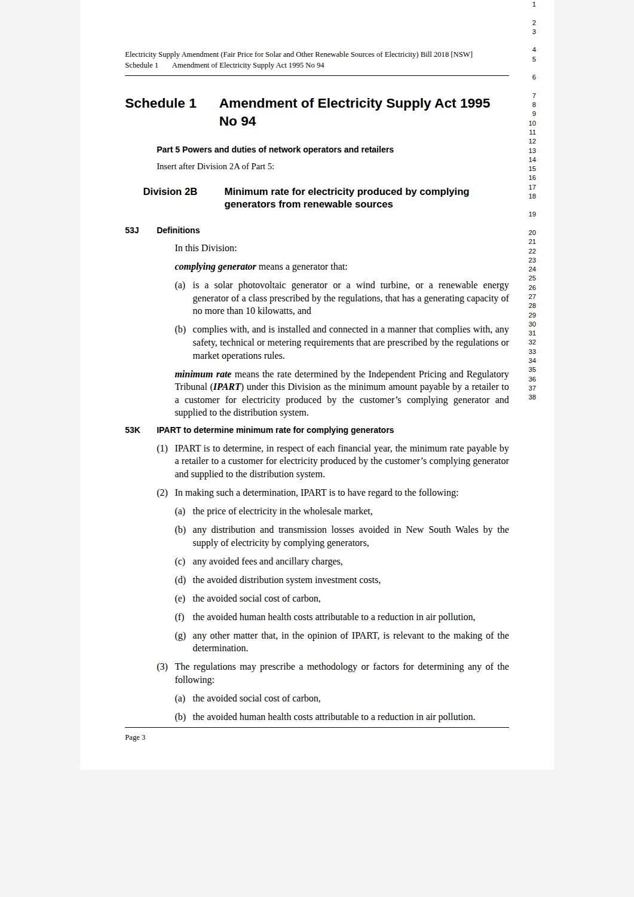Electricity Supply Amendment (Fair Price for Solar and Other Renewable Sources of Electricity) Bill 2018 [NSW]
Schedule 1 Amendment of Electricity Supply Act 1995 No 94
Schedule 1 Amendment of Electricity Supply Act 1995 No 94
Part 5 Powers and duties of network operators and retailers
Insert after Division 2A of Part 5:
Division 2B Minimum rate for electricity produced by complying generators from renewable sources
53J Definitions
In this Division:
complying generator means a generator that:
(a) is a solar photovoltaic generator or a wind turbine, or a renewable energy generator of a class prescribed by the regulations, that has a generating capacity of no more than 10 kilowatts, and
(b) complies with, and is installed and connected in a manner that complies with, any safety, technical or metering requirements that are prescribed by the regulations or market operations rules.
minimum rate means the rate determined by the Independent Pricing and Regulatory Tribunal (IPART) under this Division as the minimum amount payable by a retailer to a customer for electricity produced by the customer’s complying generator and supplied to the distribution system.
53K IPART to determine minimum rate for complying generators
(1) IPART is to determine, in respect of each financial year, the minimum rate payable by a retailer to a customer for electricity produced by the customer’s complying generator and supplied to the distribution system.
(2) In making such a determination, IPART is to have regard to the following:
(a) the price of electricity in the wholesale market,
(b) any distribution and transmission losses avoided in New South Wales by the supply of electricity by complying generators,
(c) any avoided fees and ancillary charges,
(d) the avoided distribution system investment costs,
(e) the avoided social cost of carbon,
(f) the avoided human health costs attributable to a reduction in air pollution,
(g) any other matter that, in the opinion of IPART, is relevant to the making of the determination.
(3) The regulations may prescribe a methodology or factors for determining any of the following:
(a) the avoided social cost of carbon,
(b) the avoided human health costs attributable to a reduction in air pollution.
1 2 3 4 5 6 7 8 9 10 11 12 13 14 15 16 17 18 19 20 21 22 23 24 25 26 27 28 29 30 31 32 33 34 35 36 37 38
Page 3